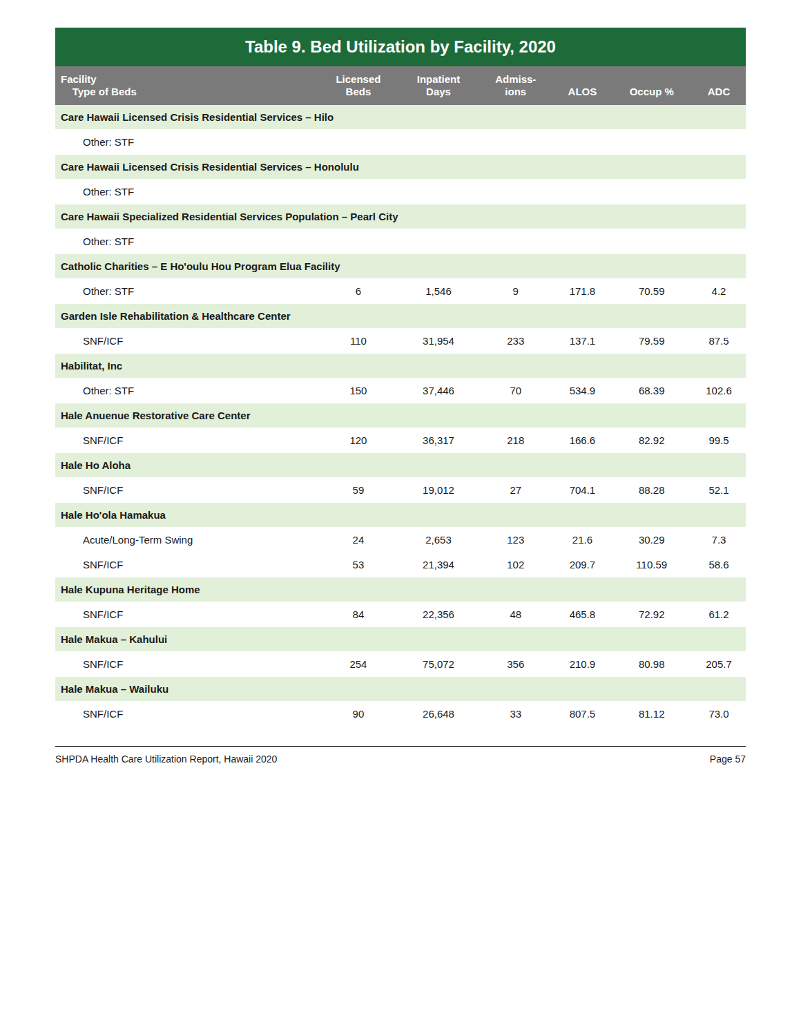Table 9. Bed Utilization by Facility, 2020
| Facility Type of Beds | Licensed Beds | Inpatient Days | Admiss- ions | ALOS | Occup % | ADC |
| --- | --- | --- | --- | --- | --- | --- |
| Care Hawaii Licensed Crisis Residential Services – Hilo |
| Other: STF | | | | | | |
| Care Hawaii Licensed Crisis Residential Services – Honolulu |
| Other: STF | | | | | | |
| Care Hawaii Specialized Residential Services Population – Pearl City |
| Other: STF | | | | | | |
| Catholic Charities – E Ho'oulu Hou Program Elua Facility |
| Other: STF | 6 | 1,546 | 9 | 171.8 | 70.59 | 4.2 |
| Garden Isle Rehabilitation & Healthcare Center |
| SNF/ICF | 110 | 31,954 | 233 | 137.1 | 79.59 | 87.5 |
| Habilitat, Inc |
| Other: STF | 150 | 37,446 | 70 | 534.9 | 68.39 | 102.6 |
| Hale Anuenue Restorative Care Center |
| SNF/ICF | 120 | 36,317 | 218 | 166.6 | 82.92 | 99.5 |
| Hale Ho Aloha |
| SNF/ICF | 59 | 19,012 | 27 | 704.1 | 88.28 | 52.1 |
| Hale Ho'ola Hamakua |
| Acute/Long-Term Swing | 24 | 2,653 | 123 | 21.6 | 30.29 | 7.3 |
| SNF/ICF | 53 | 21,394 | 102 | 209.7 | 110.59 | 58.6 |
| Hale Kupuna Heritage Home |
| SNF/ICF | 84 | 22,356 | 48 | 465.8 | 72.92 | 61.2 |
| Hale Makua – Kahului |
| SNF/ICF | 254 | 75,072 | 356 | 210.9 | 80.98 | 205.7 |
| Hale Makua – Wailuku |
| SNF/ICF | 90 | 26,648 | 33 | 807.5 | 81.12 | 73.0 |
SHPDA Health Care Utilization Report, Hawaii 2020 Page 57